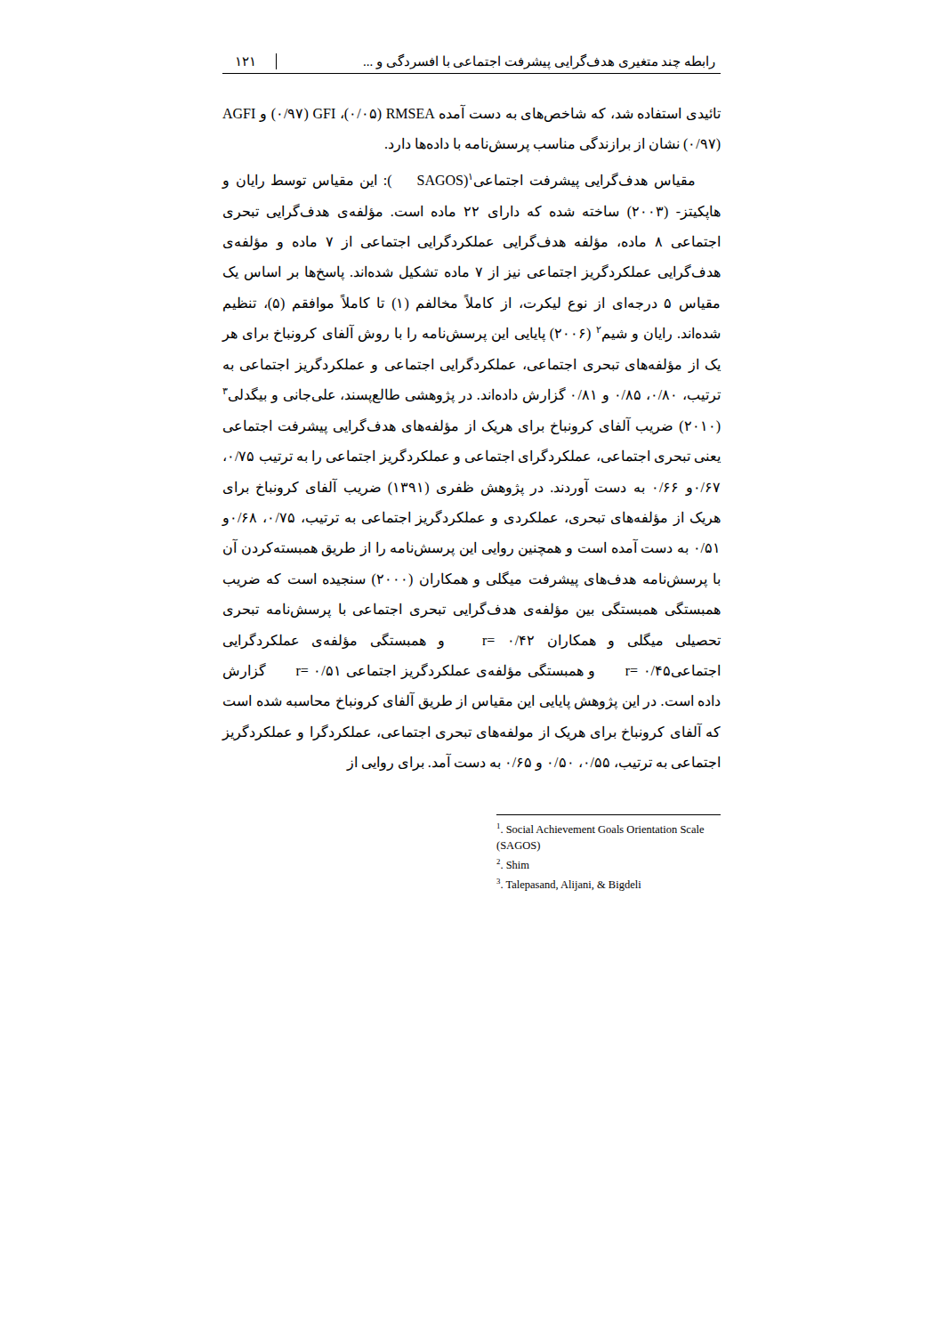رابطه چند متغیری هدف‌گرایی پیشرفت اجتماعی با افسردگی و ...
۱۲۱
تائیدی استفاده شد، که شاخص‌های به دست آمده RMSEA (۰/۰۵)، GFI (۰/۹۷) و AGFI (۰/۹۷) نشان از برازندگی مناسب پرسش‌نامه با داده‌ها دارد.
مقیاس هدف‌گرایی پیشرفت اجتماعی۱(SAGOS): این مقیاس توسط رایان و هاپکیتز- (۲۰۰۳) ساخته شده که دارای ۲۲ ماده است. مؤلفه‌ی هدف‌گرایی تبحری اجتماعی ۸ ماده، مؤلفه هدف‌گرایی عملکردگرایی اجتماعی از ۷ ماده و مؤلفه‌ی هدف‌گرایی عملکردگریز اجتماعی نیز از ۷ ماده تشکیل شده‌اند. پاسخ‌ها بر اساس یک مقیاس ۵ درجه‌ای از نوع لیکرت، از کاملاً مخالفم (۱) تا کاملاً موافقم (۵)، تنظیم شده‌اند. رایان و شیم۲ (۲۰۰۶) پایایی این پرسش‌نامه را با روش آلفای کرونباخ برای هر یک از مؤلفه‌های تبحری اجتماعی، عملکردگرایی اجتماعی و عملکردگریز اجتماعی به ترتیب، ۰/۸۰، ۰/۸۵ و ۰/۸۱ گزارش داده‌اند. در پژوهشی طالع‌پسند، علی‌جانی و بیگدلی۳ (۲۰۱۰) ضریب آلفای کرونباخ برای هریک از مؤلفه‌های هدف‌گرایی پیشرفت اجتماعی یعنی تبحری اجتماعی، عملکردگرای اجتماعی و عملکردگریز اجتماعی را به ترتیب ۰/۷۵، ۰/۶۷و ۰/۶۶ به دست آوردند. در پژوهش ظفری (۱۳۹۱) ضریب آلفای کرونباخ برای هریک از مؤلفه‌های تبحری، عملکردی و عملکردگریز اجتماعی به ترتیب، ۰/۷۵، ۰/۶۸و ۰/۵۱ به دست آمده است و همچنین روایی این پرسش‌نامه را از طریق همبسته‌کردن آن با پرسش‌نامه هدف‌های پیشرفت میگلی و همکاران (۲۰۰۰) سنجیده است که ضریب همبستگی همبستگی بین مؤلفه‌ی هدف‌گرایی تبحری اجتماعی با پرسش‌نامه تبحری تحصیلی میگلی و همکاران ۰/۴۲ =r و همبستگی مؤلفه‌ی عملکردگرایی اجتماعی۰/۴۵ =r و همبستگی مؤلفه‌ی عملکردگریز اجتماعی ۰/۵۱ =r گزارش داده است. در این پژوهش پایایی این مقیاس از طریق آلفای کرونباخ محاسبه شده است که آلفای کرونباخ برای هریک از مولفه‌های تبحری اجتماعی، عملکردگرا و عملکردگریز اجتماعی به ترتیب، ۰/۵۵، ۰/۵۰ و ۰/۶۵ به دست آمد. برای روایی از
1. Social Achievement Goals Orientation Scale (SAGOS)
2. Shim
3. Talepasand, Alijani, & Bigdeli